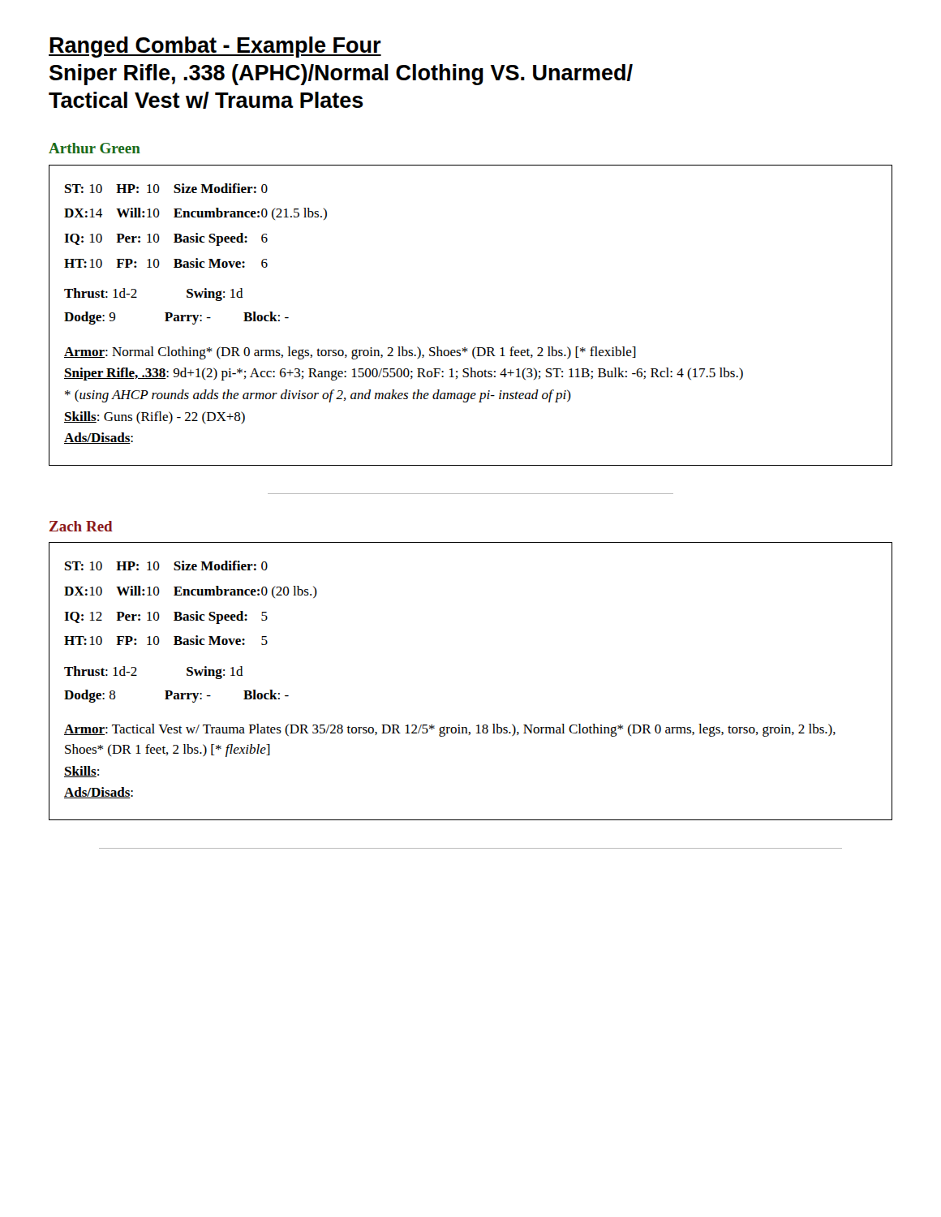Ranged Combat - Example Four
Sniper Rifle, .338 (APHC)/Normal Clothing VS. Unarmed/
Tactical Vest w/ Trauma Plates
Arthur Green
| ST: | 10 | HP: | 10 | Size Modifier: | 0 |
| DX: | 14 | Will: | 10 | Encumbrance: | 0 (21.5 lbs.) |
| IQ: | 10 | Per: | 10 | Basic Speed: | 6 |
| HT: | 10 | FP: | 10 | Basic Move: | 6 |
Thrust: 1d-2 Swing: 1d
Dodge: 9 Parry: - Block: -
Armor: Normal Clothing* (DR 0 arms, legs, torso, groin, 2 lbs.), Shoes* (DR 1 feet, 2 lbs.) [* flexible]
Sniper Rifle, .338: 9d+1(2) pi-*; Acc: 6+3; Range: 1500/5500; RoF: 1; Shots: 4+1(3); ST: 11B; Bulk: -6; Rcl: 4 (17.5 lbs.)
* (using AHCP rounds adds the armor divisor of 2, and makes the damage pi- instead of pi)
Skills: Guns (Rifle) - 22 (DX+8)
Ads/Disads:
Zach Red
| ST: | 10 | HP: | 10 | Size Modifier: | 0 |
| DX: | 10 | Will: | 10 | Encumbrance: | 0 (20 lbs.) |
| IQ: | 12 | Per: | 10 | Basic Speed: | 5 |
| HT: | 10 | FP: | 10 | Basic Move: | 5 |
Thrust: 1d-2 Swing: 1d
Dodge: 8 Parry: - Block: -
Armor: Tactical Vest w/ Trauma Plates (DR 35/28 torso, DR 12/5* groin, 18 lbs.), Normal Clothing* (DR 0 arms, legs, torso, groin, 2 lbs.), Shoes* (DR 1 feet, 2 lbs.) [* flexible]
Skills:
Ads/Disads: